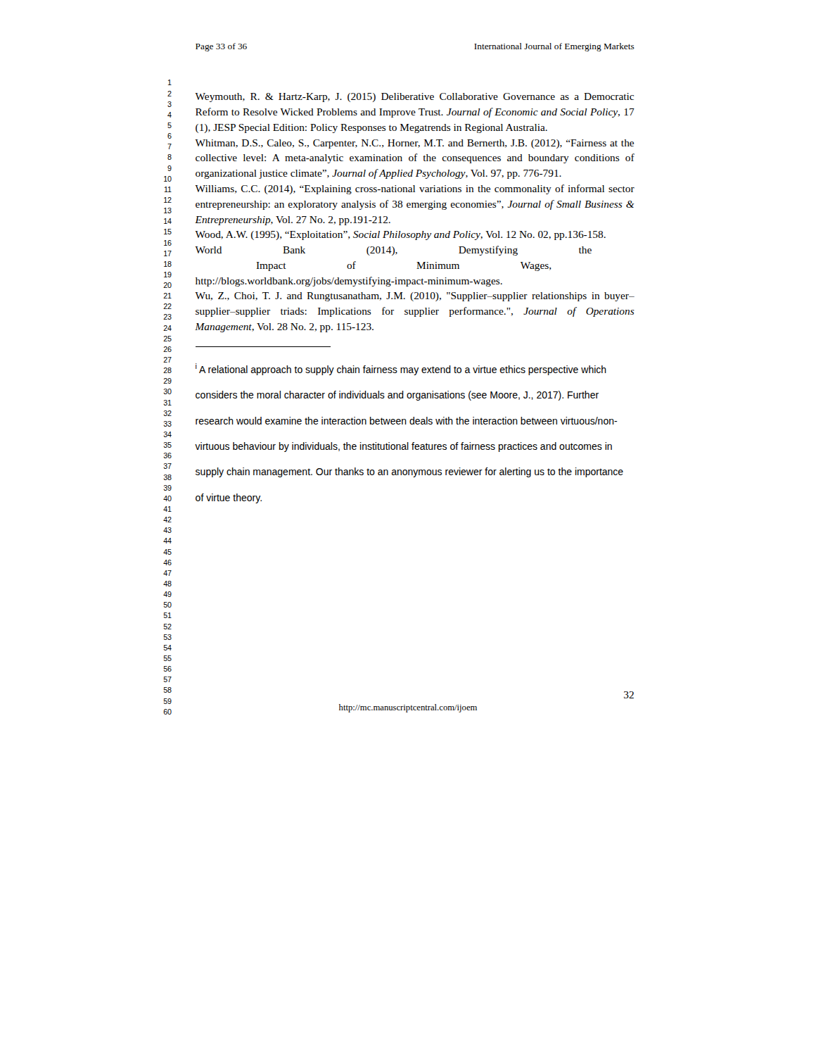123456789101112131415161718192021222324252627282930313233343536373839404142434445464748495051525354555657585960
Page 33 of 36
International Journal of Emerging Markets
Weymouth, R. & Hartz-Karp, J. (2015) Deliberative Collaborative Governance as a Democratic Reform to Resolve Wicked Problems and Improve Trust. Journal of Economic and Social Policy, 17 (1), JESP Special Edition: Policy Responses to Megatrends in Regional Australia.
Whitman, D.S., Caleo, S., Carpenter, N.C., Horner, M.T. and Bernerth, J.B. (2012), “Fairness at the collective level: A meta-analytic examination of the consequences and boundary conditions of organizational justice climate”, Journal of Applied Psychology, Vol. 97, pp. 776-791.
Williams, C.C. (2014), “Explaining cross-national variations in the commonality of informal sector entrepreneurship: an exploratory analysis of 38 emerging economies”, Journal of Small Business & Entrepreneurship, Vol. 27 No. 2, pp.191-212.
Wood, A.W. (1995), “Exploitation”, Social Philosophy and Policy, Vol. 12 No. 02, pp.136-158.
World Bank (2014), Demystifying the Impact of Minimum Wages,
http://blogs.worldbank.org/jobs/demystifying-impact-minimum-wages.
Wu, Z., Choi, T. J. and Rungtusanatham, J.M. (2010), "Supplier–supplier relationships in buyer–supplier–supplier triads: Implications for supplier performance.", Journal of Operations Management, Vol. 28 No. 2, pp. 115-123.
i A relational approach to supply chain fairness may extend to a virtue ethics perspective which considers the moral character of individuals and organisations (see Moore, J., 2017). Further research would examine the interaction between deals with the interaction between virtuous/non-virtuous behaviour by individuals, the institutional features of fairness practices and outcomes in supply chain management. Our thanks to an anonymous reviewer for alerting us to the importance of virtue theory.
http://mc.manuscriptcentral.com/ijoem
32